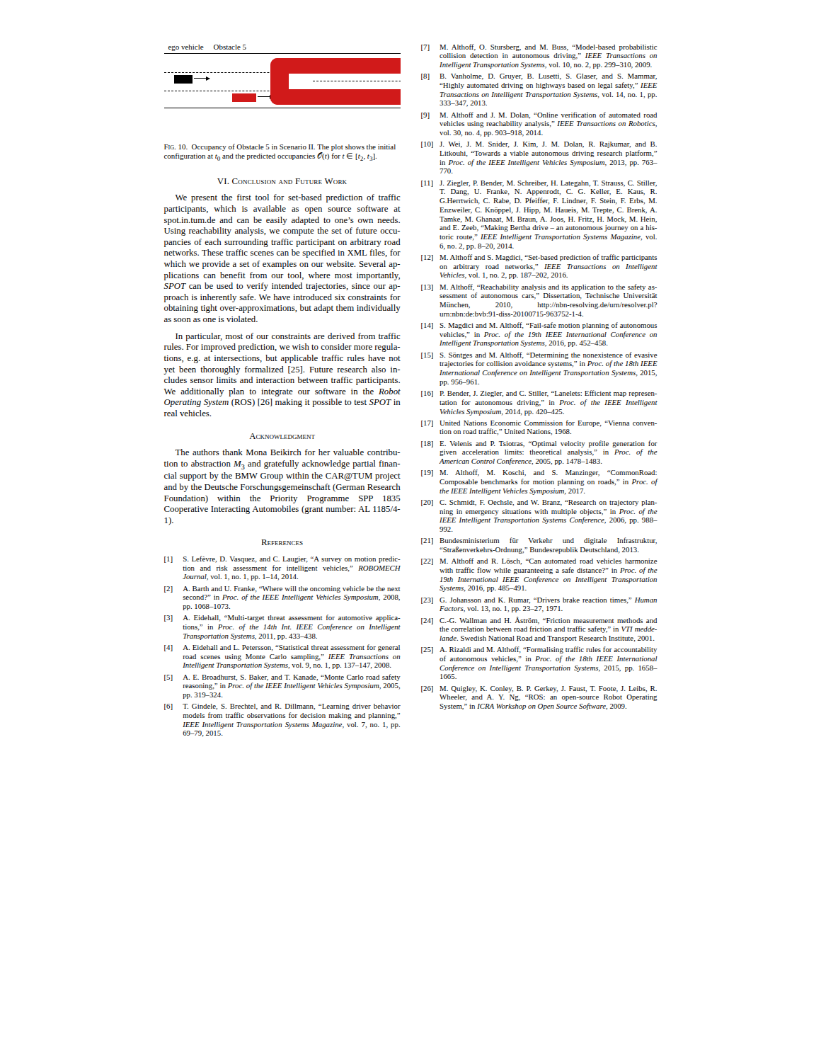ego vehicle Obstacle 5
Fig. 10. Occupancy of Obstacle 5 in Scenario II. The plot shows the initial configuration at t0 and the predicted occupancies 𝒪(t) for t ∈ [t2, t3].
VI. Conclusion and Future Work
We present the first tool for set-based prediction of traffic participants, which is available as open source software at spot.in.tum.de and can be easily adapted to one’s own needs. Using reachability analysis, we compute the set of future occupancies of each surrounding traffic participant on arbitrary road networks. These traffic scenes can be specified in XML files, for which we provide a set of examples on our website. Several applications can benefit from our tool, where most importantly, SPOT can be used to verify intended trajectories, since our approach is inherently safe. We have introduced six constraints for obtaining tight over-approximations, but adapt them individually as soon as one is violated.
In particular, most of our constraints are derived from traffic rules. For improved prediction, we wish to consider more regulations, e.g. at intersections, but applicable traffic rules have not yet been thoroughly formalized [25]. Future research also includes sensor limits and interaction between traffic participants. We additionally plan to integrate our software in the Robot Operating System (ROS) [26] making it possible to test SPOT in real vehicles.
Acknowledgment
The authors thank Mona Beikirch for her valuable contribution to abstraction M3 and gratefully acknowledge partial financial support by the BMW Group within the CAR@TUM project and by the Deutsche Forschungsgemeinschaft (German Research Foundation) within the Priority Programme SPP 1835 Cooperative Interacting Automobiles (grant number: AL 1185/4-1).
References
[1] S. Lefèvre, D. Vasquez, and C. Laugier, “A survey on motion prediction and risk assessment for intelligent vehicles,” ROBOMECH Journal, vol. 1, no. 1, pp. 1–14, 2014.
[2] A. Barth and U. Franke, “Where will the oncoming vehicle be the next second?” in Proc. of the IEEE Intelligent Vehicles Symposium, 2008, pp. 1068–1073.
[3] A. Eidehall, “Multi-target threat assessment for automotive applications,” in Proc. of the 14th Int. IEEE Conference on Intelligent Transportation Systems, 2011, pp. 433–438.
[4] A. Eidehall and L. Petersson, “Statistical threat assessment for general road scenes using Monte Carlo sampling,” IEEE Transactions on Intelligent Transportation Systems, vol. 9, no. 1, pp. 137–147, 2008.
[5] A. E. Broadhurst, S. Baker, and T. Kanade, “Monte Carlo road safety reasoning,” in Proc. of the IEEE Intelligent Vehicles Symposium, 2005, pp. 319–324.
[6] T. Gindele, S. Brechtel, and R. Dillmann, “Learning driver behavior models from traffic observations for decision making and planning,” IEEE Intelligent Transportation Systems Magazine, vol. 7, no. 1, pp. 69–79, 2015.
[7] M. Althoff, O. Stursberg, and M. Buss, “Model-based probabilistic collision detection in autonomous driving,” IEEE Transactions on Intelligent Transportation Systems, vol. 10, no. 2, pp. 299–310, 2009.
[8] B. Vanholme, D. Gruyer, B. Lusetti, S. Glaser, and S. Mammar, “Highly automated driving on highways based on legal safety,” IEEE Transactions on Intelligent Transportation Systems, vol. 14, no. 1, pp. 333–347, 2013.
[9] M. Althoff and J. M. Dolan, “Online verification of automated road vehicles using reachability analysis,” IEEE Transactions on Robotics, vol. 30, no. 4, pp. 903–918, 2014.
[10] J. Wei, J. M. Snider, J. Kim, J. M. Dolan, R. Rajkumar, and B. Litkouhi, “Towards a viable autonomous driving research platform,” in Proc. of the IEEE Intelligent Vehicles Symposium, 2013, pp. 763–770.
[11] J. Ziegler, P. Bender, M. Schreiber, H. Lategahn, T. Strauss, C. Stiller, T. Dang, U. Franke, N. Appenrodt, C. G. Keller, E. Kaus, R. G.Herrtwich, C. Rabe, D. Pfeiffer, F. Lindner, F. Stein, F. Erbs, M. Enzweiler, C. Knöppel, J. Hipp, M. Haueis, M. Trepte, C. Brenk, A. Tamke, M. Ghanaat, M. Braun, A. Joos, H. Fritz, H. Mock, M. Hein, and E. Zeeb, “Making Bertha drive – an autonomous journey on a historic route,” IEEE Intelligent Transportation Systems Magazine, vol. 6, no. 2, pp. 8–20, 2014.
[12] M. Althoff and S. Magdici, “Set-based prediction of traffic participants on arbitrary road networks,” IEEE Transactions on Intelligent Vehicles, vol. 1, no. 2, pp. 187–202, 2016.
[13] M. Althoff, “Reachability analysis and its application to the safety assessment of autonomous cars,” Dissertation, Technische Universität München, 2010, http://nbn-resolving.de/urn/resolver.pl?urn:nbn:de:bvb:91-diss-20100715-963752-1-4.
[14] S. Magdici and M. Althoff, “Fail-safe motion planning of autonomous vehicles,” in Proc. of the 19th IEEE International Conference on Intelligent Transportation Systems, 2016, pp. 452–458.
[15] S. Söntges and M. Althoff, “Determining the nonexistence of evasive trajectories for collision avoidance systems,” in Proc. of the 18th IEEE International Conference on Intelligent Transportation Systems, 2015, pp. 956–961.
[16] P. Bender, J. Ziegler, and C. Stiller, “Lanelets: Efficient map representation for autonomous driving,” in Proc. of the IEEE Intelligent Vehicles Symposium, 2014, pp. 420–425.
[17] United Nations Economic Commission for Europe, “Vienna convention on road traffic,” United Nations, 1968.
[18] E. Velenis and P. Tsiotras, “Optimal velocity profile generation for given acceleration limits: theoretical analysis,” in Proc. of the American Control Conference, 2005, pp. 1478–1483.
[19] M. Althoff, M. Koschi, and S. Manzinger, “CommonRoad: Composable benchmarks for motion planning on roads,” in Proc. of the IEEE Intelligent Vehicles Symposium, 2017.
[20] C. Schmidt, F. Oechsle, and W. Branz, “Research on trajectory planning in emergency situations with multiple objects,” in Proc. of the IEEE Intelligent Transportation Systems Conference, 2006, pp. 988–992.
[21] Bundesministerium für Verkehr und digitale Infrastruktur, “Straßenverkehrs-Ordnung,” Bundesrepublik Deutschland, 2013.
[22] M. Althoff and R. Lösch, “Can automated road vehicles harmonize with traffic flow while guaranteeing a safe distance?” in Proc. of the 19th International IEEE Conference on Intelligent Transportation Systems, 2016, pp. 485–491.
[23] G. Johansson and K. Rumar, “Drivers brake reaction times,” Human Factors, vol. 13, no. 1, pp. 23–27, 1971.
[24] C.-G. Wallman and H. Åström, “Friction measurement methods and the correlation between road friction and traffic safety,” in VTI meddelande. Swedish National Road and Transport Research Institute, 2001.
[25] A. Rizaldi and M. Althoff, “Formalising traffic rules for accountability of autonomous vehicles,” in Proc. of the 18th IEEE International Conference on Intelligent Transportation Systems, 2015, pp. 1658–1665.
[26] M. Quigley, K. Conley, B. P. Gerkey, J. Faust, T. Foote, J. Leibs, R. Wheeler, and A. Y. Ng, “ROS: an open-source Robot Operating System,” in ICRA Workshop on Open Source Software, 2009.